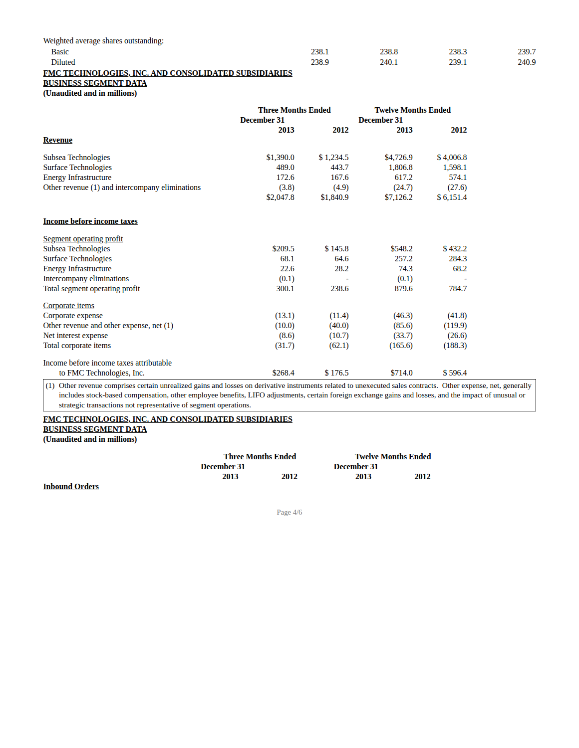| Weighted average shares outstanding: | | | | |
| Basic | 238.1 | 238.8 | 238.3 | 239.7 |
| Diluted | 238.9 | 240.1 | 239.1 | 240.9 |
FMC TECHNOLOGIES, INC. AND CONSOLIDATED SUBSIDIARIES
BUSINESS SEGMENT DATA
(Unaudited and in millions)
| | Three Months Ended | | Twelve Months Ended | |
| | December 31 | | December 31 | |
| | 2013 | 2012 | | 2013 | 2012 | |
| Revenue | |
| Subsea Technologies | $1,390.0 | $ 1,234.5 | | $4,726.9 | $ 4,006.8 | |
| Surface Technologies | 489.0 | 443.7 | | 1,806.8 | 1,598.1 | |
| Energy Infrastructure | 172.6 | 167.6 | | 617.2 | 574.1 | |
| Other revenue (1) and intercompany eliminations | (3.8) | (4.9) | | (24.7) | (27.6) | |
| | $2,047.8 | $1,840.9 | | $7,126.2 | $ 6,151.4 | |
| Income before income taxes | |
| Segment operating profit | |
| Subsea Technologies | $209.5 | $ 145.8 | | $548.2 | $ 432.2 | |
| Surface Technologies | 68.1 | 64.6 | | 257.2 | 284.3 | |
| Energy Infrastructure | 22.6 | 28.2 | | 74.3 | 68.2 | |
| Intercompany eliminations | (0.1) | - | | (0.1) | - | |
| Total segment operating profit | 300.1 | 238.6 | | 879.6 | 784.7 | |
| Corporate items | |
| Corporate expense | (13.1) | (11.4) | | (46.3) | (41.8) | |
| Other revenue and other expense, net (1) | (10.0) | (40.0) | | (85.6) | (119.9) | |
| Net interest expense | (8.6) | (10.7) | | (33.7) | (26.6) | |
| Total corporate items | (31.7) | (62.1) | | (165.6) | (188.3) | |
| Income before income taxes attributable | |
| to FMC Technologies, Inc. | $268.4 | $ 176.5 | | $714.0 | $ 596.4 | |
| (1) | Other revenue comprises certain unrealized gains and losses on derivative instruments related to unexecuted sales contracts. Other expense, net, generally includes stock-based compensation, other employee benefits, LIFO adjustments, certain foreign exchange gains and losses, and the impact of unusual or strategic transactions not representative of segment operations. |
FMC TECHNOLOGIES, INC. AND CONSOLIDATED SUBSIDIARIES
BUSINESS SEGMENT DATA
(Unaudited and in millions)
| | Three Months Ended | | Twelve Months Ended | |
| | December 31 | | December 31 | |
| | 2013 | 2012 | | 2013 | 2012 | |
| Inbound Orders | |
Page 4/6